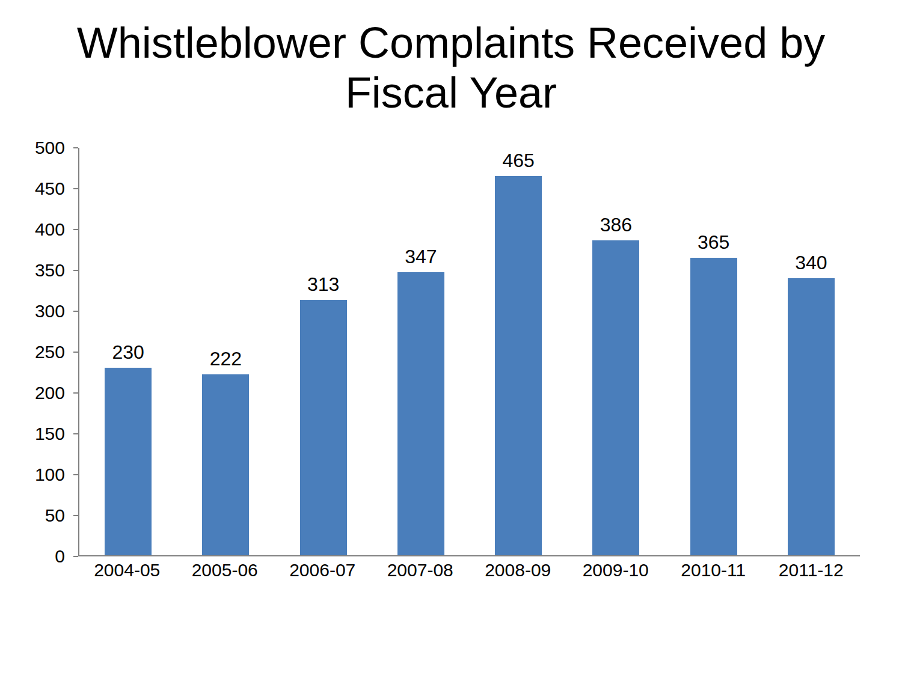Whistleblower Complaints Received by
Fiscal Year
500 450 400 350 300 250 200 150 100 50 0
230
222
313
347
465
386
365
340
2004-05 2005-06 2006-07 2007-08 2008-09 2009-10 2010-11 2011-12